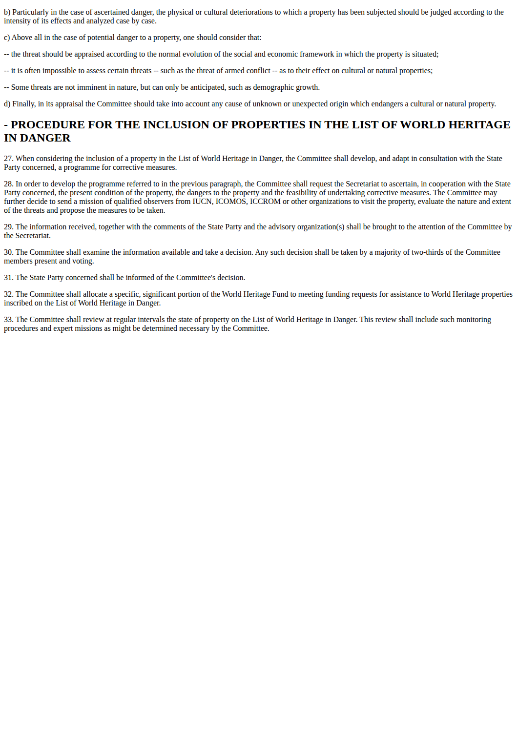b) Particularly in the case of ascertained danger, the physical or cultural deteriorations to which a property has been subjected should be judged according to the intensity of its effects and analyzed case by case.
c) Above all in the case of potential danger to a property, one should consider that:
-- the threat should be appraised according to the normal evolution of the social and economic framework in which the property is situated;
-- it is often impossible to assess certain threats -- such as the threat of armed conflict -- as to their effect on cultural or natural properties;
-- Some threats are not imminent in nature, but can only be anticipated, such as demographic growth.
d) Finally, in its appraisal the Committee should take into account any cause of unknown or unexpected origin which endangers a cultural or natural property.
- PROCEDURE FOR THE INCLUSION OF PROPERTIES IN THE LIST OF WORLD HERITAGE IN DANGER
27. When considering the inclusion of a property in the List of World Heritage in Danger, the Committee shall develop, and adapt in consultation with the State Party concerned, a programme for corrective measures.
28. In order to develop the programme referred to in the previous paragraph, the Committee shall request the Secretariat to ascertain, in cooperation with the State Party concerned, the present condition of the property, the dangers to the property and the feasibility of undertaking corrective measures. The Committee may further decide to send a mission of qualified observers from IUCN, ICOMOS, ICCROM or other organizations to visit the property, evaluate the nature and extent of the threats and propose the measures to be taken.
29. The information received, together with the comments of the State Party and the advisory organization(s) shall be brought to the attention of the Committee by the Secretariat.
30. The Committee shall examine the information available and take a decision. Any such decision shall be taken by a majority of two-thirds of the Committee members present and voting.
31. The State Party concerned shall be informed of the Committee's decision.
32. The Committee shall allocate a specific, significant portion of the World Heritage Fund to meeting funding requests for assistance to World Heritage properties inscribed on the List of World Heritage in Danger.
33. The Committee shall review at regular intervals the state of property on the List of World Heritage in Danger. This review shall include such monitoring procedures and expert missions as might be determined necessary by the Committee.